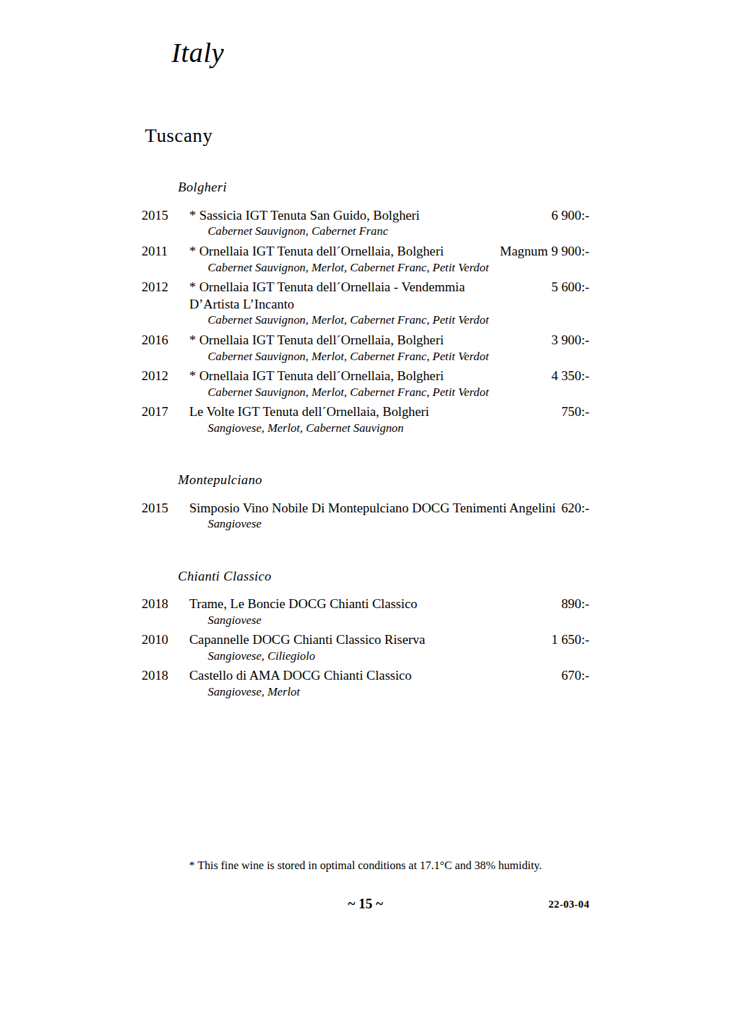Italy
Tuscany
Bolgheri
| 2015 | * Sassicia IGT Tenuta San Guido, Bolgheri | 6 900:- |
| | Cabernet Sauvignon, Cabernet Franc | |
| 2011 | * Ornellaia IGT Tenuta dell´Ornellaia, Bolgheri | Magnum 9 900:- |
| | Cabernet Sauvignon, Merlot, Cabernet Franc, Petit Verdot | |
| 2012 | * Ornellaia IGT Tenuta dell´Ornellaia - Vendemmia D’Artista L’Incanto | 5 600:- |
| | Cabernet Sauvignon, Merlot, Cabernet Franc, Petit Verdot | |
| 2016 | * Ornellaia IGT Tenuta dell´Ornellaia, Bolgheri | 3 900:- |
| | Cabernet Sauvignon, Merlot, Cabernet Franc, Petit Verdot | |
| 2012 | * Ornellaia IGT Tenuta dell´Ornellaia, Bolgheri | 4 350:- |
| | Cabernet Sauvignon, Merlot, Cabernet Franc, Petit Verdot | |
| 2017 | Le Volte IGT Tenuta dell´Ornellaia, Bolgheri | 750:- |
| | Sangiovese, Merlot, Cabernet Sauvignon | |
Montepulciano
| 2015 | Simposio Vino Nobile Di Montepulciano DOCG Tenimenti Angelini | 620:- |
| | Sangiovese | |
Chianti Classico
| 2018 | Trame, Le Boncie DOCG Chianti Classico | 890:- |
| | Sangiovese | |
| 2010 | Capannelle DOCG Chianti Classico Riserva | 1 650:- |
| | Sangiovese, Ciliegiolo | |
| 2018 | Castello di AMA DOCG Chianti Classico | 670:- |
| | Sangiovese, Merlot | |
* This fine wine is stored in optimal conditions at 17.1°C and 38% humidity.
~ 15 ~
22-03-04